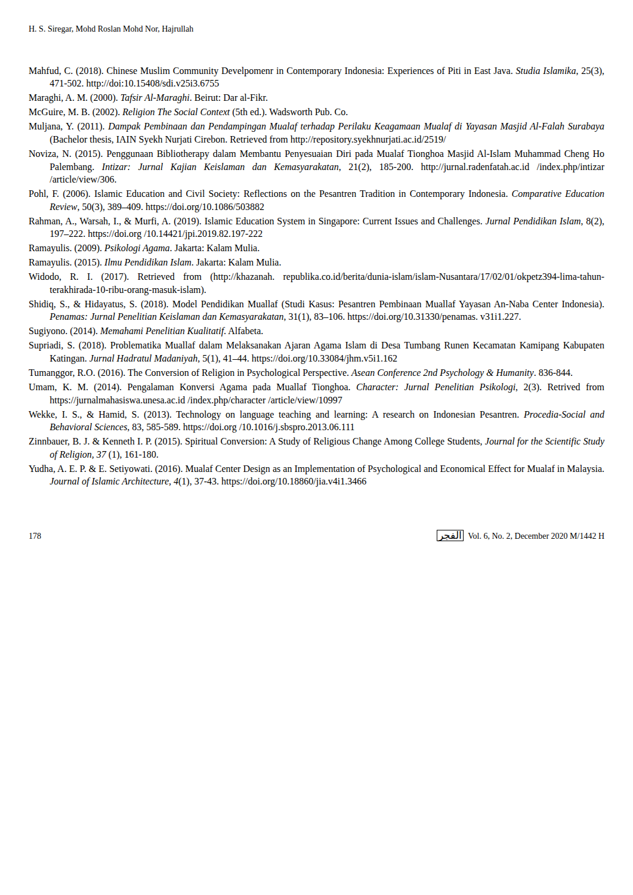H. S. Siregar, Mohd Roslan Mohd Nor, Hajrullah
Mahfud, C. (2018). Chinese Muslim Community Develpomenr in Contemporary Indonesia: Experiences of Piti in East Java. Studia Islamika, 25(3), 471-502. http://doi:10.15408/sdi.v25i3.6755
Maraghi, A. M. (2000). Tafsir Al-Maraghi. Beirut: Dar al-Fikr.
McGuire, M. B. (2002). Religion The Social Context (5th ed.). Wadsworth Pub. Co.
Muljana, Y. (2011). Dampak Pembinaan dan Pendampingan Mualaf terhadap Perilaku Keagamaan Mualaf di Yayasan Masjid Al-Falah Surabaya (Bachelor thesis, IAIN Syekh Nurjati Cirebon. Retrieved from http://repository.syekhnurjati.ac.id/2519/
Noviza, N. (2015). Penggunaan Bibliotherapy dalam Membantu Penyesuaian Diri pada Mualaf Tionghoa Masjid Al-Islam Muhammad Cheng Ho Palembang. Intizar: Jurnal Kajian Keislaman dan Kemasyarakatan, 21(2), 185-200. http://jurnal.radenfatah.ac.id /index.php/intizar /article/view/306.
Pohl, F. (2006). Islamic Education and Civil Society: Reflections on the Pesantren Tradition in Contemporary Indonesia. Comparative Education Review, 50(3), 389–409. https://doi.org/10.1086/503882
Rahman, A., Warsah, I., & Murfi, A. (2019). Islamic Education System in Singapore: Current Issues and Challenges. Jurnal Pendidikan Islam, 8(2), 197–222. https://doi.org /10.14421/jpi.2019.82.197-222
Ramayulis. (2009). Psikologi Agama. Jakarta: Kalam Mulia.
Ramayulis. (2015). Ilmu Pendidikan Islam. Jakarta: Kalam Mulia.
Widodo, R. I. (2017). Retrieved from (http://khazanah. republika.co.id/berita/dunia-islam/islam-Nusantara/17/02/01/okpetz394-lima-tahun-terakhirada-10-ribu-orang-masuk-islam).
Shidiq, S., & Hidayatus, S. (2018). Model Pendidikan Muallaf (Studi Kasus: Pesantren Pembinaan Muallaf Yayasan An-Naba Center Indonesia). Penamas: Jurnal Penelitian Keislaman dan Kemasyarakatan, 31(1), 83–106. https://doi.org/10.31330/penamas. v31i1.227.
Sugiyono. (2014). Memahami Penelitian Kualitatif. Alfabeta.
Supriadi, S. (2018). Problematika Muallaf dalam Melaksanakan Ajaran Agama Islam di Desa Tumbang Runen Kecamatan Kamipang Kabupaten Katingan. Jurnal Hadratul Madaniyah, 5(1), 41–44. https://doi.org/10.33084/jhm.v5i1.162
Tumanggor, R.O. (2016). The Conversion of Religion in Psychological Perspective. Asean Conference 2nd Psychology & Humanity. 836-844.
Umam, K. M. (2014). Pengalaman Konversi Agama pada Muallaf Tionghoa. Character: Jurnal Penelitian Psikologi, 2(3). Retrived from https://jurnalmahasiswa.unesa.ac.id /index.php/character /article/view/10997
Wekke, I. S., & Hamid, S. (2013). Technology on language teaching and learning: A research on Indonesian Pesantren. Procedia-Social and Behavioral Sciences, 83, 585-589. https://doi.org /10.1016/j.sbspro.2013.06.111
Zinnbauer, B. J. & Kenneth I. P. (2015). Spiritual Conversion: A Study of Religious Change Among College Students, Journal for the Scientific Study of Religion, 37 (1), 161-180.
Yudha, A. E. P. & E. Setiyowati. (2016). Mualaf Center Design as an Implementation of Psychological and Economical Effect for Mualaf in Malaysia. Journal of Islamic Architecture, 4(1), 37-43. https://doi.org/10.18860/jia.v4i1.3466
178 الفجرVol. 6, No. 2, December 2020 M/1442 H